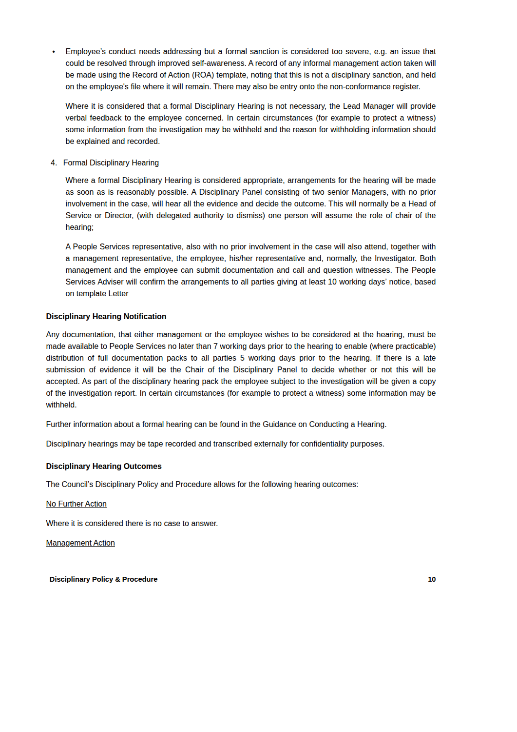Employee’s conduct needs addressing but a formal sanction is considered too severe, e.g. an issue that could be resolved through improved self-awareness. A record of any informal management action taken will be made using the Record of Action (ROA) template, noting that this is not a disciplinary sanction, and held on the employee's file where it will remain. There may also be entry onto the non-conformance register.
Where it is considered that a formal Disciplinary Hearing is not necessary, the Lead Manager will provide verbal feedback to the employee concerned. In certain circumstances (for example to protect a witness) some information from the investigation may be withheld and the reason for withholding information should be explained and recorded.
Formal Disciplinary Hearing
Where a formal Disciplinary Hearing is considered appropriate, arrangements for the hearing will be made as soon as is reasonably possible. A Disciplinary Panel consisting of two senior Managers, with no prior involvement in the case, will hear all the evidence and decide the outcome. This will normally be a Head of Service or Director, (with delegated authority to dismiss) one person will assume the role of chair of the hearing;
A People Services representative, also with no prior involvement in the case will also attend, together with a management representative, the employee, his/her representative and, normally, the Investigator. Both management and the employee can submit documentation and call and question witnesses. The People Services Adviser will confirm the arrangements to all parties giving at least 10 working days’ notice, based on template Letter
Disciplinary Hearing Notification
Any documentation, that either management or the employee wishes to be considered at the hearing, must be made available to People Services no later than 7 working days prior to the hearing to enable (where practicable) distribution of full documentation packs to all parties 5 working days prior to the hearing. If there is a late submission of evidence it will be the Chair of the Disciplinary Panel to decide whether or not this will be accepted. As part of the disciplinary hearing pack the employee subject to the investigation will be given a copy of the investigation report. In certain circumstances (for example to protect a witness) some information may be withheld.
Further information about a formal hearing can be found in the Guidance on Conducting a Hearing.
Disciplinary hearings may be tape recorded and transcribed externally for confidentiality purposes.
Disciplinary Hearing Outcomes
The Council’s Disciplinary Policy and Procedure allows for the following hearing outcomes:
No Further Action
Where it is considered there is no case to answer.
Management Action
Disciplinary Policy & Procedure 10